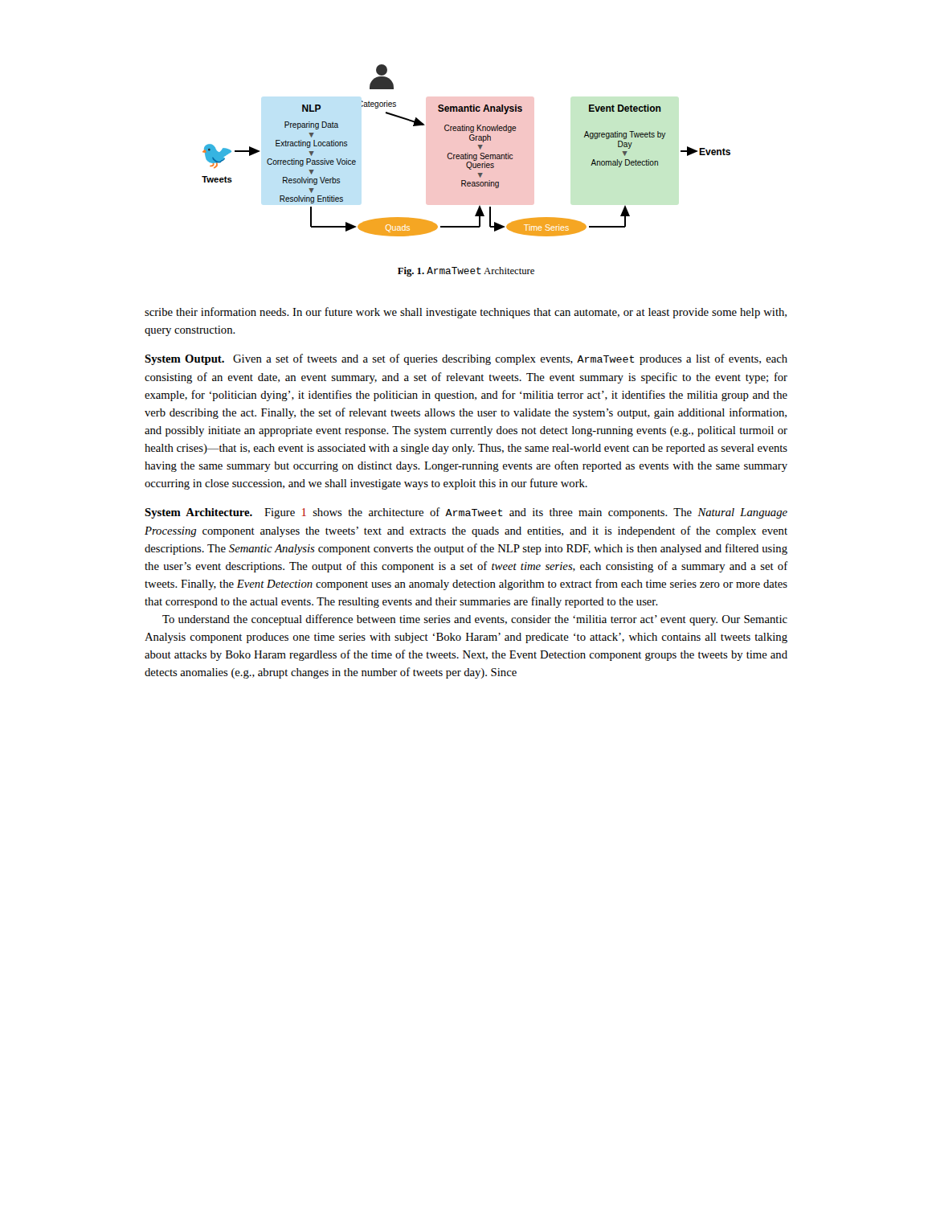🐦
Tweets
Event Categories
NLP
Preparing Data
▼
Extracting Locations
▼
Correcting Passive Voice
▼
Resolving Verbs
▼
Resolving Entities
Semantic Analysis
Creating Knowledge
Graph
▼
Creating Semantic
Queries
▼
Reasoning
Event Detection
Aggregating Tweets by
Day
▼
Anomaly Detection
Quads
Time Series
Events
Fig. 1. ArmaTweet Architecture
scribe their information needs. In our future work we shall investigate techniques that can automate, or at least provide some help with, query construction.
System Output. Given a set of tweets and a set of queries describing complex events, ArmaTweet produces a list of events, each consisting of an event date, an event summary, and a set of relevant tweets. The event summary is specific to the event type; for example, for ‘politician dying’, it identifies the politician in question, and for ‘militia terror act’, it identifies the militia group and the verb describing the act. Finally, the set of relevant tweets allows the user to validate the system’s output, gain additional information, and possibly initiate an appropriate event response. The system currently does not detect long-running events (e.g., political turmoil or health crises)—that is, each event is associated with a single day only. Thus, the same real-world event can be reported as several events having the same summary but occurring on distinct days. Longer-running events are often reported as events with the same summary occurring in close succession, and we shall investigate ways to exploit this in our future work.
System Architecture. Figure 1 shows the architecture of ArmaTweet and its three main components. The Natural Language Processing component analyses the tweets’ text and extracts the quads and entities, and it is independent of the complex event descriptions. The Semantic Analysis component converts the output of the NLP step into RDF, which is then analysed and filtered using the user’s event descriptions. The output of this component is a set of tweet time series, each consisting of a summary and a set of tweets. Finally, the Event Detection component uses an anomaly detection algorithm to extract from each time series zero or more dates that correspond to the actual events. The resulting events and their summaries are finally reported to the user.
To understand the conceptual difference between time series and events, consider the ‘militia terror act’ event query. Our Semantic Analysis component produces one time series with subject ‘Boko Haram’ and predicate ‘to attack’, which contains all tweets talking about attacks by Boko Haram regardless of the time of the tweets. Next, the Event Detection component groups the tweets by time and detects anomalies (e.g., abrupt changes in the number of tweets per day). Since